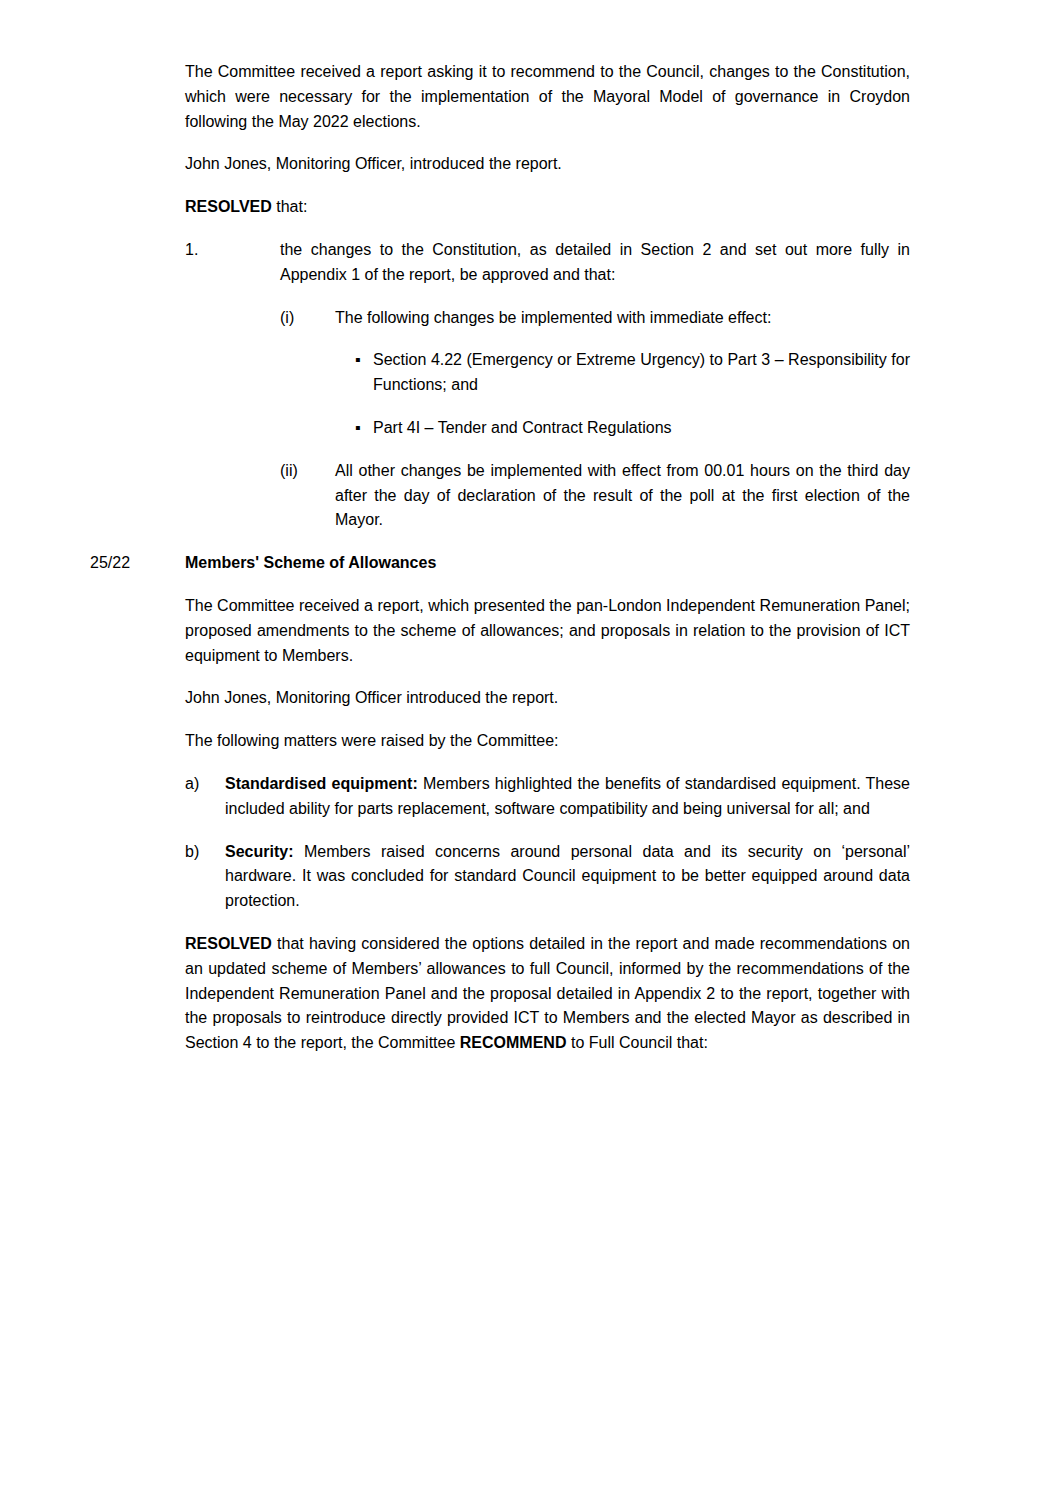The Committee received a report asking it to recommend to the Council, changes to the Constitution, which were necessary for the implementation of the Mayoral Model of governance in Croydon following the May 2022 elections.
John Jones, Monitoring Officer, introduced the report.
RESOLVED that:
1.
the changes to the Constitution, as detailed in Section 2 and set out more fully in Appendix 1 of the report, be approved and that:
(i)
The following changes be implemented with immediate effect:
Section 4.22 (Emergency or Extreme Urgency) to Part 3 – Responsibility for Functions; and
Part 4I – Tender and Contract Regulations
(ii)
All other changes be implemented with effect from 00.01 hours on the third day after the day of declaration of the result of the poll at the first election of the Mayor.
25/22
Members' Scheme of Allowances
The Committee received a report, which presented the pan-London Independent Remuneration Panel; proposed amendments to the scheme of allowances; and proposals in relation to the provision of ICT equipment to Members.
John Jones, Monitoring Officer introduced the report.
The following matters were raised by the Committee:
a)
Standardised equipment: Members highlighted the benefits of standardised equipment. These included ability for parts replacement, software compatibility and being universal for all; and
b)
Security: Members raised concerns around personal data and its security on ‘personal’ hardware. It was concluded for standard Council equipment to be better equipped around data protection.
RESOLVED that having considered the options detailed in the report and made recommendations on an updated scheme of Members’ allowances to full Council, informed by the recommendations of the Independent Remuneration Panel and the proposal detailed in Appendix 2 to the report, together with the proposals to reintroduce directly provided ICT to Members and the elected Mayor as described in Section 4 to the report, the Committee RECOMMEND to Full Council that: